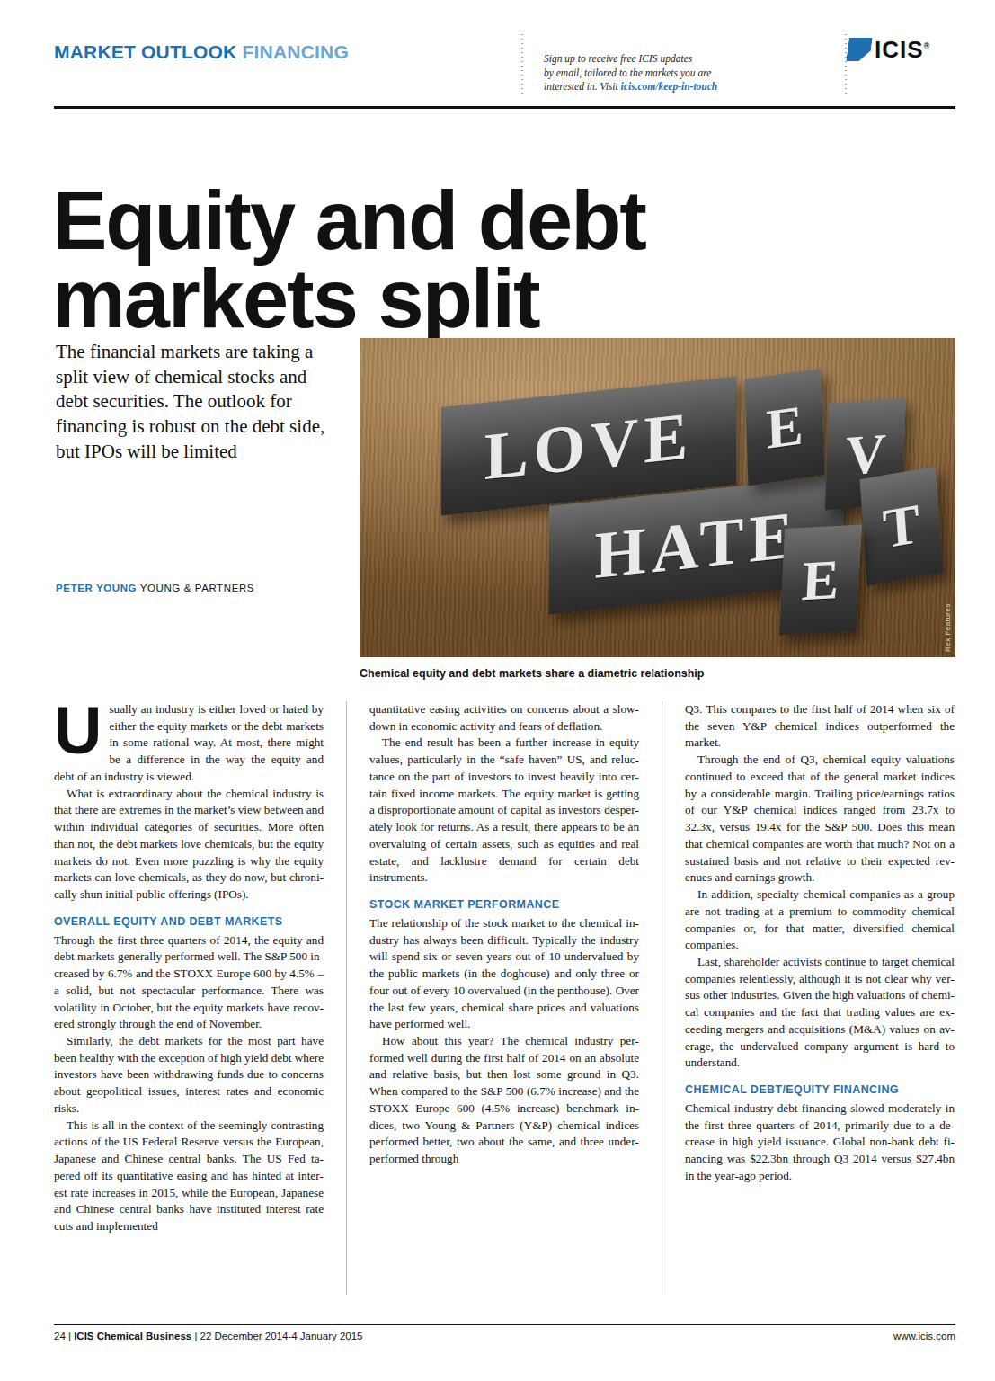MARKET OUTLOOK FINANCING
Sign up to receive free ICIS updates
by email, tailored to the markets you are
interested in. Visit icis.com/keep-in-touch
ICIS®
Equity and debt markets split
The financial markets are taking a split view of chemical stocks and debt securities. The outlook for financing is robust on the debt side, but IPOs will be limited
PETER YOUNG YOUNG & PARTNERS
LOVE
HATE
E
V
T
E
Rex Features
Chemical equity and debt markets share a diametric relationship
Usually an industry is either loved or hated by either the equity markets or the debt markets in some rational way. At most, there might be a difference in the way the equity and debt of an industry is viewed.
What is extraordinary about the chemical industry is that there are extremes in the market’s view between and within individual categories of securities. More often than not, the debt markets love chemicals, but the equity markets do not. Even more puzzling is why the equity markets can love chemicals, as they do now, but chronically shun initial public offerings (IPOs).
OVERALL EQUITY AND DEBT MARKETS
Through the first three quarters of 2014, the equity and debt markets generally performed well. The S&P 500 increased by 6.7% and the STOXX Europe 600 by 4.5% – a solid, but not spectacular performance. There was volatility in October, but the equity markets have recovered strongly through the end of November.
Similarly, the debt markets for the most part have been healthy with the exception of high yield debt where investors have been withdrawing funds due to concerns about geopolitical issues, interest rates and economic risks.
This is all in the context of the seemingly contrasting actions of the US Federal Reserve versus the European, Japanese and Chinese central banks. The US Fed tapered off its quantitative easing and has hinted at interest rate increases in 2015, while the European, Japanese and Chinese central banks have instituted interest rate cuts and implemented
quantitative easing activities on concerns about a slowdown in economic activity and fears of deflation.
The end result has been a further increase in equity values, particularly in the “safe haven” US, and reluctance on the part of investors to invest heavily into certain fixed income markets. The equity market is getting a disproportionate amount of capital as investors desperately look for returns. As a result, there appears to be an overvaluing of certain assets, such as equities and real estate, and lacklustre demand for certain debt instruments.
STOCK MARKET PERFORMANCE
The relationship of the stock market to the chemical industry has always been difficult. Typically the industry will spend six or seven years out of 10 undervalued by the public markets (in the doghouse) and only three or four out of every 10 overvalued (in the penthouse). Over the last few years, chemical share prices and valuations have performed well.
How about this year? The chemical industry performed well during the first half of 2014 on an absolute and relative basis, but then lost some ground in Q3. When compared to the S&P 500 (6.7% increase) and the STOXX Europe 600 (4.5% increase) benchmark indices, two Young & Partners (Y&P) chemical indices performed better, two about the same, and three underperformed through
Q3. This compares to the first half of 2014 when six of the seven Y&P chemical indices outperformed the market.
Through the end of Q3, chemical equity valuations continued to exceed that of the general market indices by a considerable margin. Trailing price/earnings ratios of our Y&P chemical indices ranged from 23.7x to 32.3x, versus 19.4x for the S&P 500. Does this mean that chemical companies are worth that much? Not on a sustained basis and not relative to their expected revenues and earnings growth.
In addition, specialty chemical companies as a group are not trading at a premium to commodity chemical companies or, for that matter, diversified chemical companies.
Last, shareholder activists continue to target chemical companies relentlessly, although it is not clear why versus other industries. Given the high valuations of chemical companies and the fact that trading values are exceeding mergers and acquisitions (M&A) values on average, the undervalued company argument is hard to understand.
CHEMICAL DEBT/EQUITY FINANCING
Chemical industry debt financing slowed moderately in the first three quarters of 2014, primarily due to a decrease in high yield issuance. Global non-bank debt financing was $22.3bn through Q3 2014 versus $27.4bn in the year-ago period.
24 | ICIS Chemical Business | 22 December 2014-4 January 2015
www.icis.com